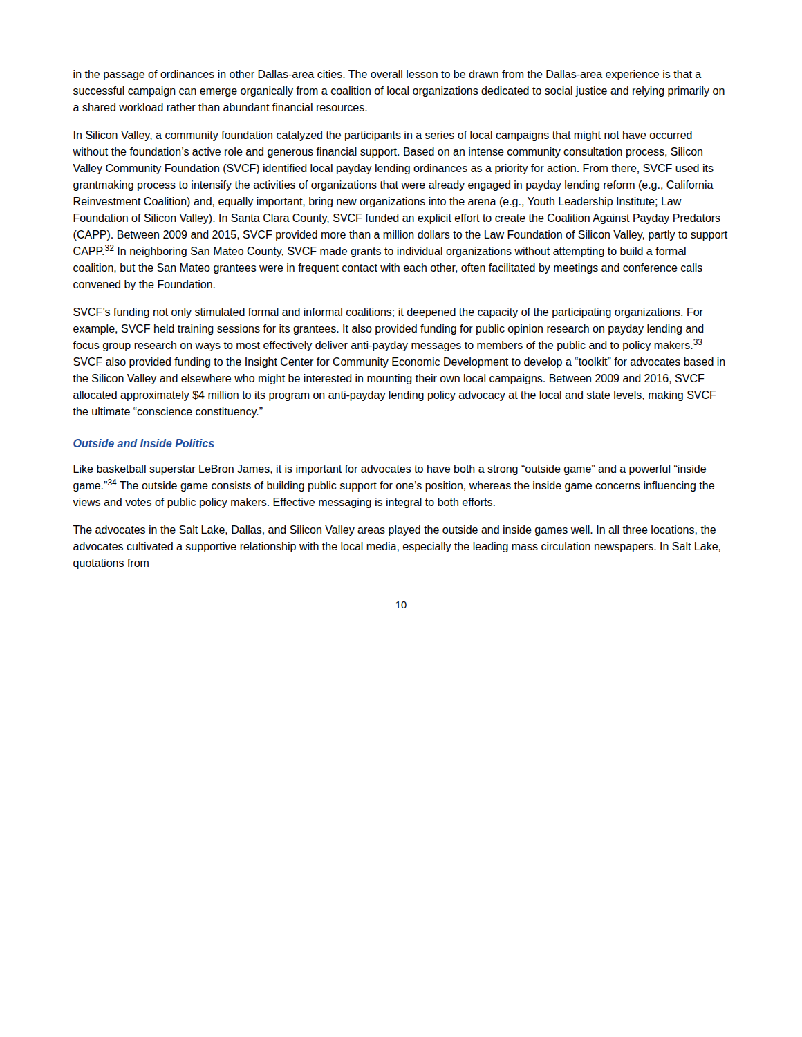in the passage of ordinances in other Dallas-area cities. The overall lesson to be drawn from the Dallas-area experience is that a successful campaign can emerge organically from a coalition of local organizations dedicated to social justice and relying primarily on a shared workload rather than abundant financial resources.
In Silicon Valley, a community foundation catalyzed the participants in a series of local campaigns that might not have occurred without the foundation’s active role and generous financial support. Based on an intense community consultation process, Silicon Valley Community Foundation (SVCF) identified local payday lending ordinances as a priority for action. From there, SVCF used its grantmaking process to intensify the activities of organizations that were already engaged in payday lending reform (e.g., California Reinvestment Coalition) and, equally important, bring new organizations into the arena (e.g., Youth Leadership Institute; Law Foundation of Silicon Valley). In Santa Clara County, SVCF funded an explicit effort to create the Coalition Against Payday Predators (CAPP). Between 2009 and 2015, SVCF provided more than a million dollars to the Law Foundation of Silicon Valley, partly to support CAPP.32 In neighboring San Mateo County, SVCF made grants to individual organizations without attempting to build a formal coalition, but the San Mateo grantees were in frequent contact with each other, often facilitated by meetings and conference calls convened by the Foundation.
SVCF’s funding not only stimulated formal and informal coalitions; it deepened the capacity of the participating organizations. For example, SVCF held training sessions for its grantees. It also provided funding for public opinion research on payday lending and focus group research on ways to most effectively deliver anti-payday messages to members of the public and to policy makers.33 SVCF also provided funding to the Insight Center for Community Economic Development to develop a “toolkit” for advocates based in the Silicon Valley and elsewhere who might be interested in mounting their own local campaigns. Between 2009 and 2016, SVCF allocated approximately $4 million to its program on anti-payday lending policy advocacy at the local and state levels, making SVCF the ultimate “conscience constituency.”
Outside and Inside Politics
Like basketball superstar LeBron James, it is important for advocates to have both a strong “outside game” and a powerful “inside game.”34 The outside game consists of building public support for one’s position, whereas the inside game concerns influencing the views and votes of public policy makers. Effective messaging is integral to both efforts.
The advocates in the Salt Lake, Dallas, and Silicon Valley areas played the outside and inside games well. In all three locations, the advocates cultivated a supportive relationship with the local media, especially the leading mass circulation newspapers. In Salt Lake, quotations from
10